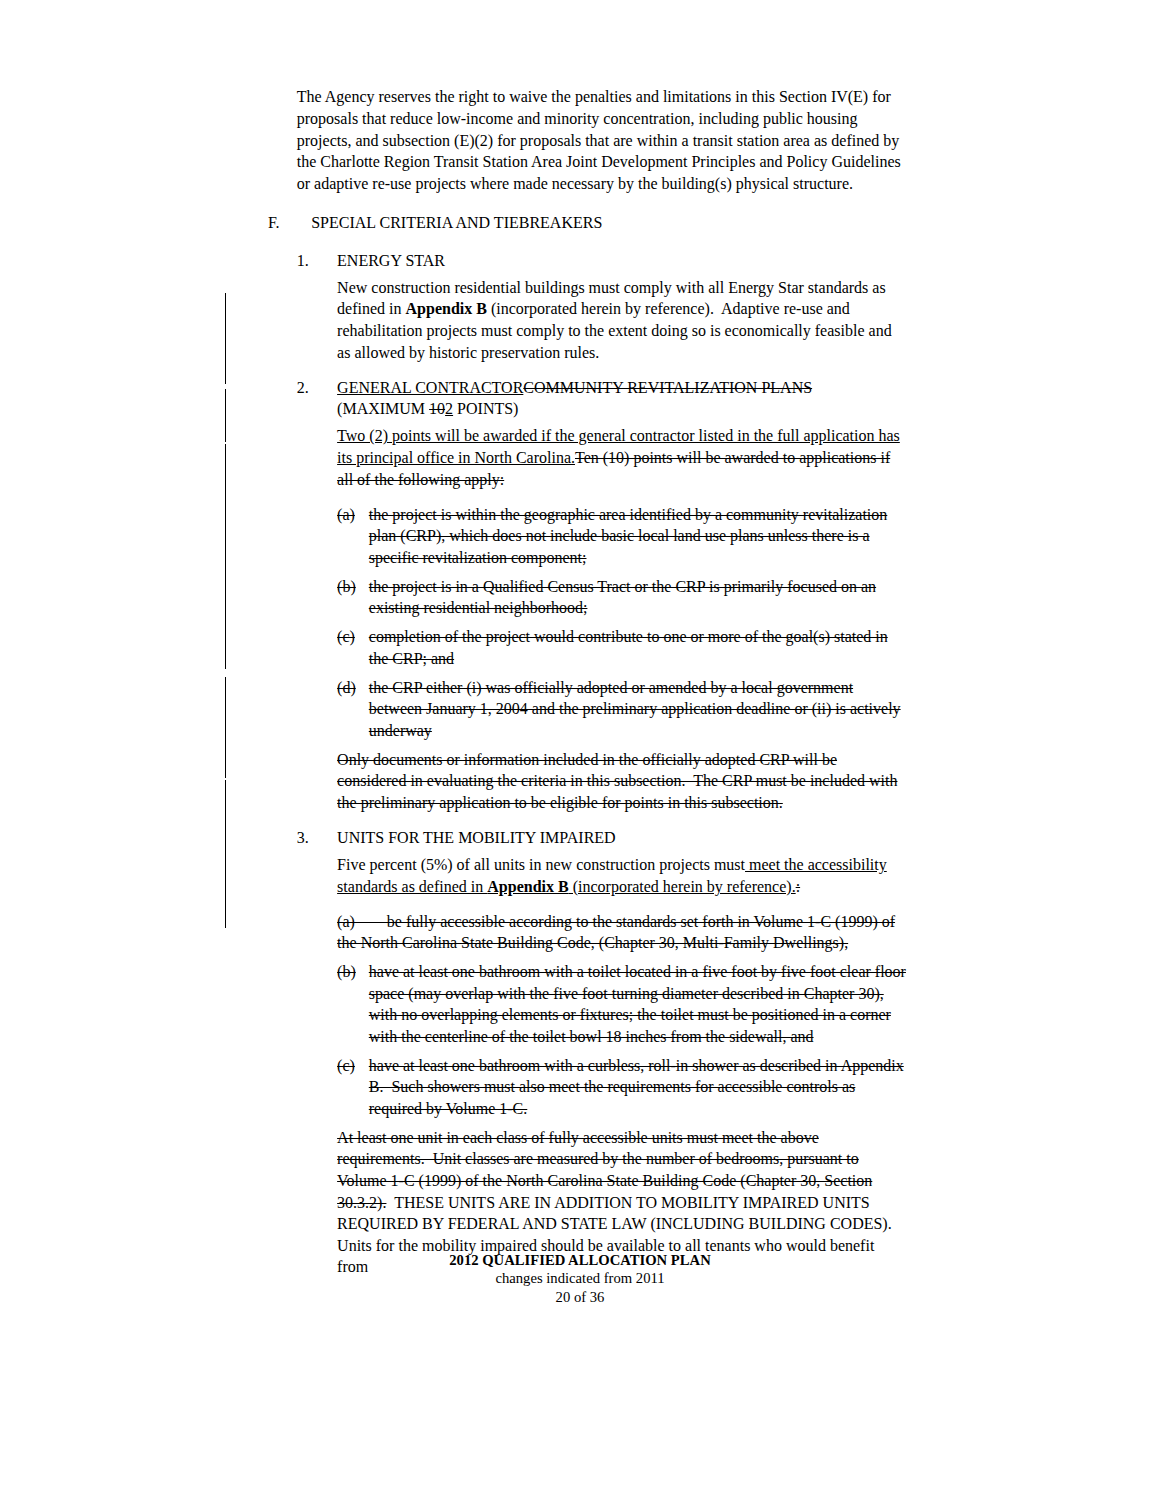The Agency reserves the right to waive the penalties and limitations in this Section IV(E) for proposals that reduce low-income and minority concentration, including public housing projects, and subsection (E)(2) for proposals that are within a transit station area as defined by the Charlotte Region Transit Station Area Joint Development Principles and Policy Guidelines or adaptive re-use projects where made necessary by the building(s) physical structure.
F.
SPECIAL CRITERIA AND TIEBREAKERS
1.
ENERGY STAR
New construction residential buildings must comply with all Energy Star standards as defined in Appendix B (incorporated herein by reference). Adaptive re-use and rehabilitation projects must comply to the extent doing so is economically feasible and as allowed by historic preservation rules.
2.
GENERAL CONTRACTOR COMMUNITY REVITALIZATION PLANS (MAXIMUM 102 POINTS)
Two (2) points will be awarded if the general contractor listed in the full application has its principal office in North Carolina. Ten (10) points will be awarded to applications if all of the following apply:
(a)
the project is within the geographic area identified by a community revitalization plan (CRP), which does not include basic local land use plans unless there is a specific revitalization component;
(b)
the project is in a Qualified Census Tract or the CRP is primarily focused on an existing residential neighborhood;
(c)
completion of the project would contribute to one or more of the goal(s) stated in the CRP; and
(d)
the CRP either (i) was officially adopted or amended by a local government between January 1, 2004 and the preliminary application deadline or (ii) is actively underway
Only documents or information included in the officially adopted CRP will be considered in evaluating the criteria in this subsection. The CRP must be included with the preliminary application to be eligible for points in this subsection.
3.
UNITS FOR THE MOBILITY IMPAIRED
Five percent (5%) of all units in new construction projects must meet the accessibility standards as defined in Appendix B (incorporated herein by reference).:
(a) be fully accessible according to the standards set forth in Volume 1-C (1999) of the North Carolina State Building Code, (Chapter 30, Multi-Family Dwellings),
(b)
have at least one bathroom with a toilet located in a five foot by five foot clear floor space (may overlap with the five foot turning diameter described in Chapter 30), with no overlapping elements or fixtures; the toilet must be positioned in a corner with the centerline of the toilet bowl 18 inches from the sidewall, and
(c)
have at least one bathroom with a curbless, roll-in shower as described in Appendix B. Such showers must also meet the requirements for accessible controls as required by Volume 1-C.
At least one unit in each class of fully accessible units must meet the above requirements. Unit classes are measured by the number of bedrooms, pursuant to Volume 1-C (1999) of the North Carolina State Building Code (Chapter 30, Section 30.3.2). THESE UNITS ARE IN ADDITION TO MOBILITY IMPAIRED UNITS REQUIRED BY FEDERAL AND STATE LAW (INCLUDING BUILDING CODES). Units for the mobility impaired should be available to all tenants who would benefit from
2012 QUALIFIED ALLOCATION PLAN
changes indicated from 2011
20 of 36